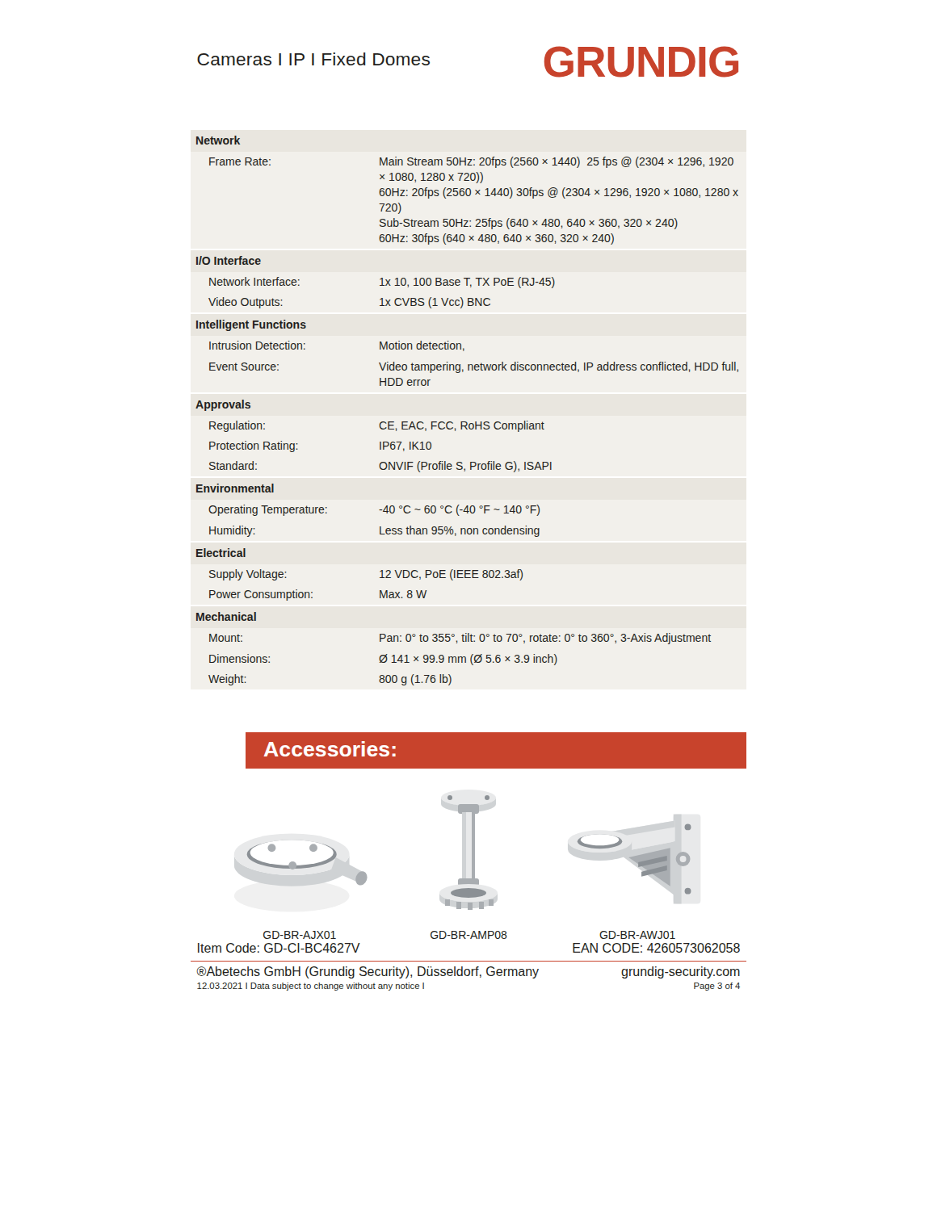Cameras I IP I Fixed Domes
GRUNDIG
| Network |
| Frame Rate: | Main Stream 50Hz: 20fps (2560 × 1440) 25 fps @ (2304 × 1296, 1920 × 1080, 1280 x 720)) 60Hz: 20fps (2560 × 1440) 30fps @ (2304 × 1296, 1920 × 1080, 1280 x 720) Sub-Stream 50Hz: 25fps (640 × 480, 640 × 360, 320 × 240) 60Hz: 30fps (640 × 480, 640 × 360, 320 × 240) |
| I/O Interface |
| Network Interface: | 1x 10, 100 Base T, TX PoE (RJ-45) |
| Video Outputs: | 1x CVBS (1 Vcc) BNC |
| Intelligent Functions |
| Intrusion Detection: | Motion detection, |
| Event Source: | Video tampering, network disconnected, IP address conflicted, HDD full, HDD error |
| Approvals |
| Regulation: | CE, EAC, FCC, RoHS Compliant |
| Protection Rating: | IP67, IK10 |
| Standard: | ONVIF (Profile S, Profile G), ISAPI |
| Environmental |
| Operating Temperature: | -40 °C ~ 60 °C (-40 °F ~ 140 °F) |
| Humidity: | Less than 95%, non condensing |
| Electrical |
| Supply Voltage: | 12 VDC, PoE (IEEE 802.3af) |
| Power Consumption: | Max. 8 W |
| Mechanical |
| Mount: | Pan: 0° to 355°, tilt: 0° to 70°, rotate: 0° to 360°, 3-Axis Adjustment |
| Dimensions: | Ø 141 × 99.9 mm (Ø 5.6 × 3.9 inch) |
| Weight: | 800 g (1.76 lb) |
Accessories:
GD-BR-AJX01
GD-BR-AMP08
GD-BR-AWJ01
Item Code: GD-CI-BC4627V
EAN CODE: 4260573062058
®Abetechs GmbH (Grundig Security), Düsseldorf, Germany
grundig-security.com
12.03.2021 I Data subject to change without any notice I
Page 3 of 4